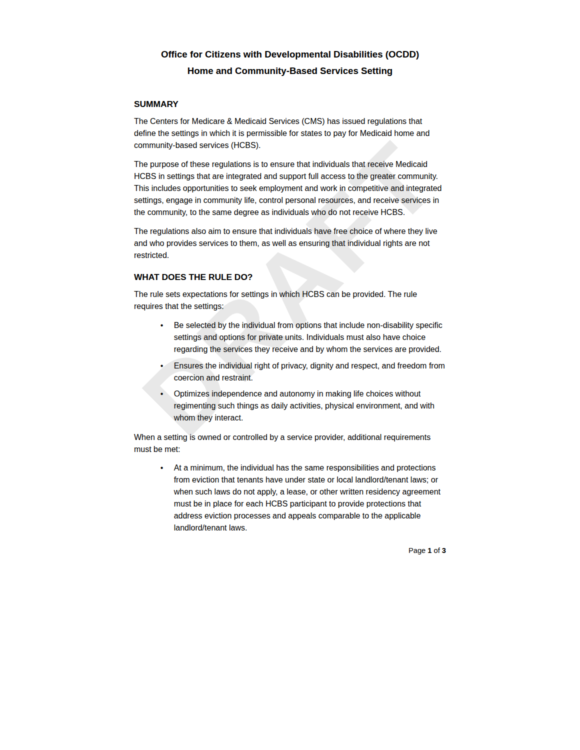DRAFT
Office for Citizens with Developmental Disabilities (OCDD)
Home and Community-Based Services Setting
SUMMARY
The Centers for Medicare & Medicaid Services (CMS) has issued regulations that define the settings in which it is permissible for states to pay for Medicaid home and community-based services (HCBS).
The purpose of these regulations is to ensure that individuals that receive Medicaid HCBS in settings that are integrated and support full access to the greater community. This includes opportunities to seek employment and work in competitive and integrated settings, engage in community life, control personal resources, and receive services in the community, to the same degree as individuals who do not receive HCBS.
The regulations also aim to ensure that individuals have free choice of where they live and who provides services to them, as well as ensuring that individual rights are not restricted.
WHAT DOES THE RULE DO?
The rule sets expectations for settings in which HCBS can be provided. The rule requires that the settings:
Be selected by the individual from options that include non-disability specific settings and options for private units. Individuals must also have choice regarding the services they receive and by whom the services are provided.
Ensures the individual right of privacy, dignity and respect, and freedom from coercion and restraint.
Optimizes independence and autonomy in making life choices without regimenting such things as daily activities, physical environment, and with whom they interact.
When a setting is owned or controlled by a service provider, additional requirements must be met:
At a minimum, the individual has the same responsibilities and protections from eviction that tenants have under state or local landlord/tenant laws; or when such laws do not apply, a lease, or other written residency agreement must be in place for each HCBS participant to provide protections that address eviction processes and appeals comparable to the applicable landlord/tenant laws.
Page 1 of 3